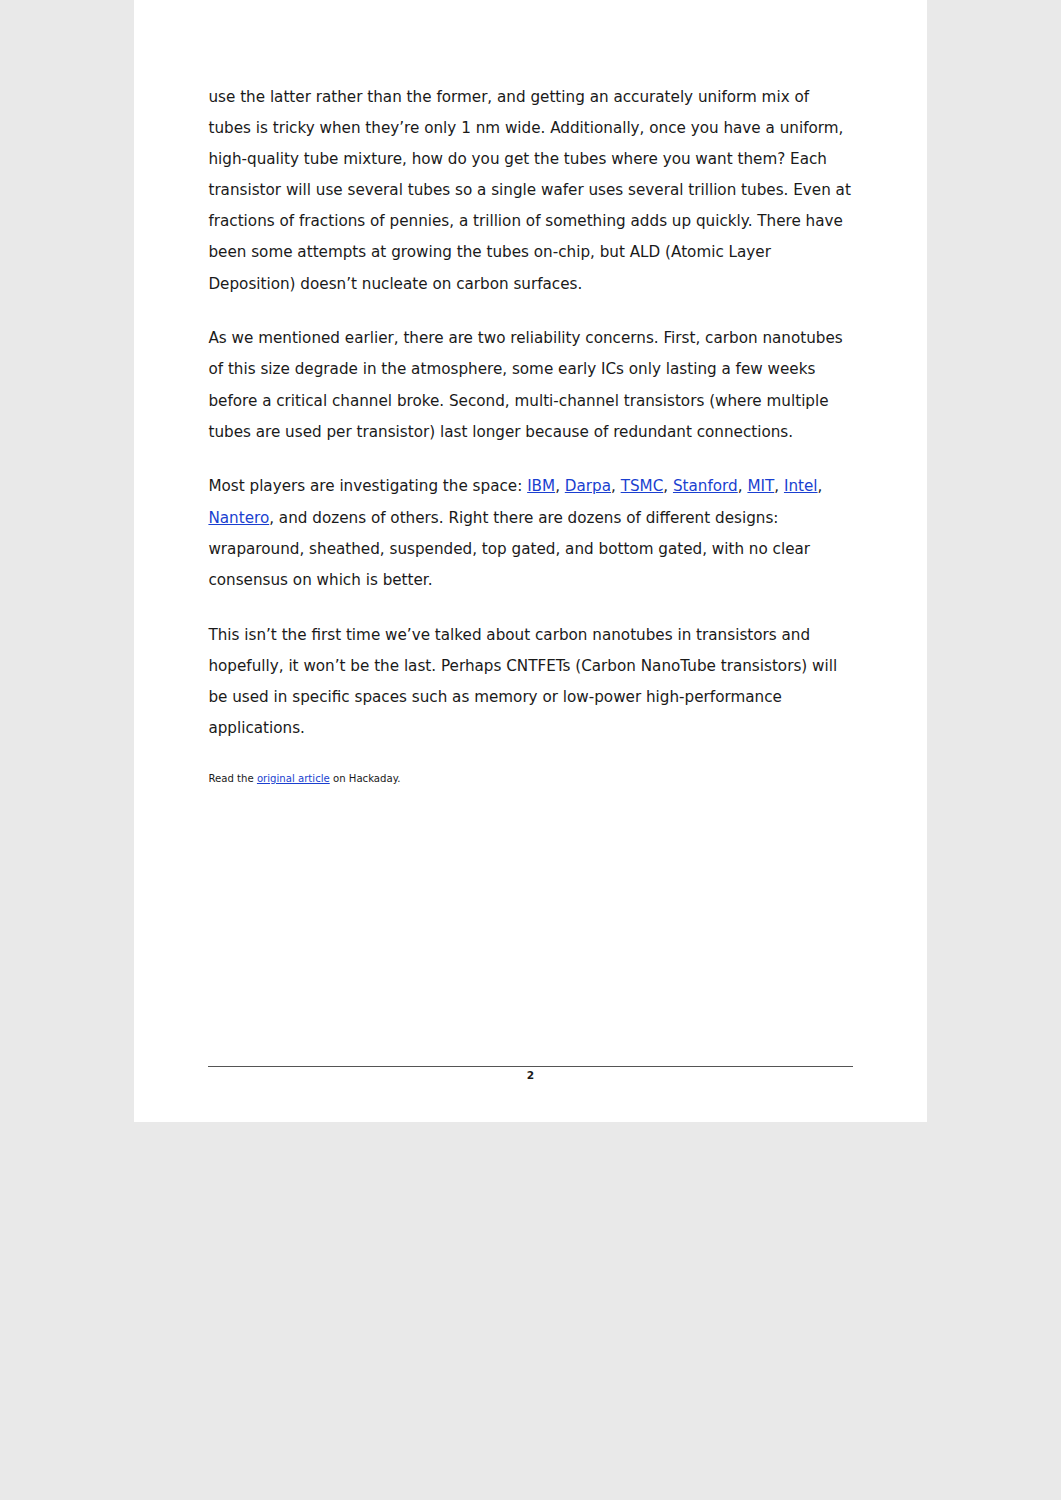use the latter rather than the former, and getting an accurately uniform mix of tubes is tricky when they’re only 1 nm wide. Additionally, once you have a uniform, high-quality tube mixture, how do you get the tubes where you want them? Each transistor will use several tubes so a single wafer uses several trillion tubes. Even at fractions of fractions of pennies, a trillion of something adds up quickly. There have been some attempts at growing the tubes on-chip, but ALD (Atomic Layer Deposition) doesn’t nucleate on carbon surfaces.
As we mentioned earlier, there are two reliability concerns. First, carbon nanotubes of this size degrade in the atmosphere, some early ICs only lasting a few weeks before a critical channel broke. Second, multi-channel transistors (where multiple tubes are used per transistor) last longer because of redundant connections.
Most players are investigating the space: IBM, Darpa, TSMC, Stanford, MIT, Intel, Nantero, and dozens of others. Right there are dozens of different designs: wraparound, sheathed, suspended, top gated, and bottom gated, with no clear consensus on which is better.
This isn’t the first time we’ve talked about carbon nanotubes in transistors and hopefully, it won’t be the last. Perhaps CNTFETs (Carbon NanoTube transistors) will be used in specific spaces such as memory or low-power high-performance applications.
Read the original article on Hackaday.
2